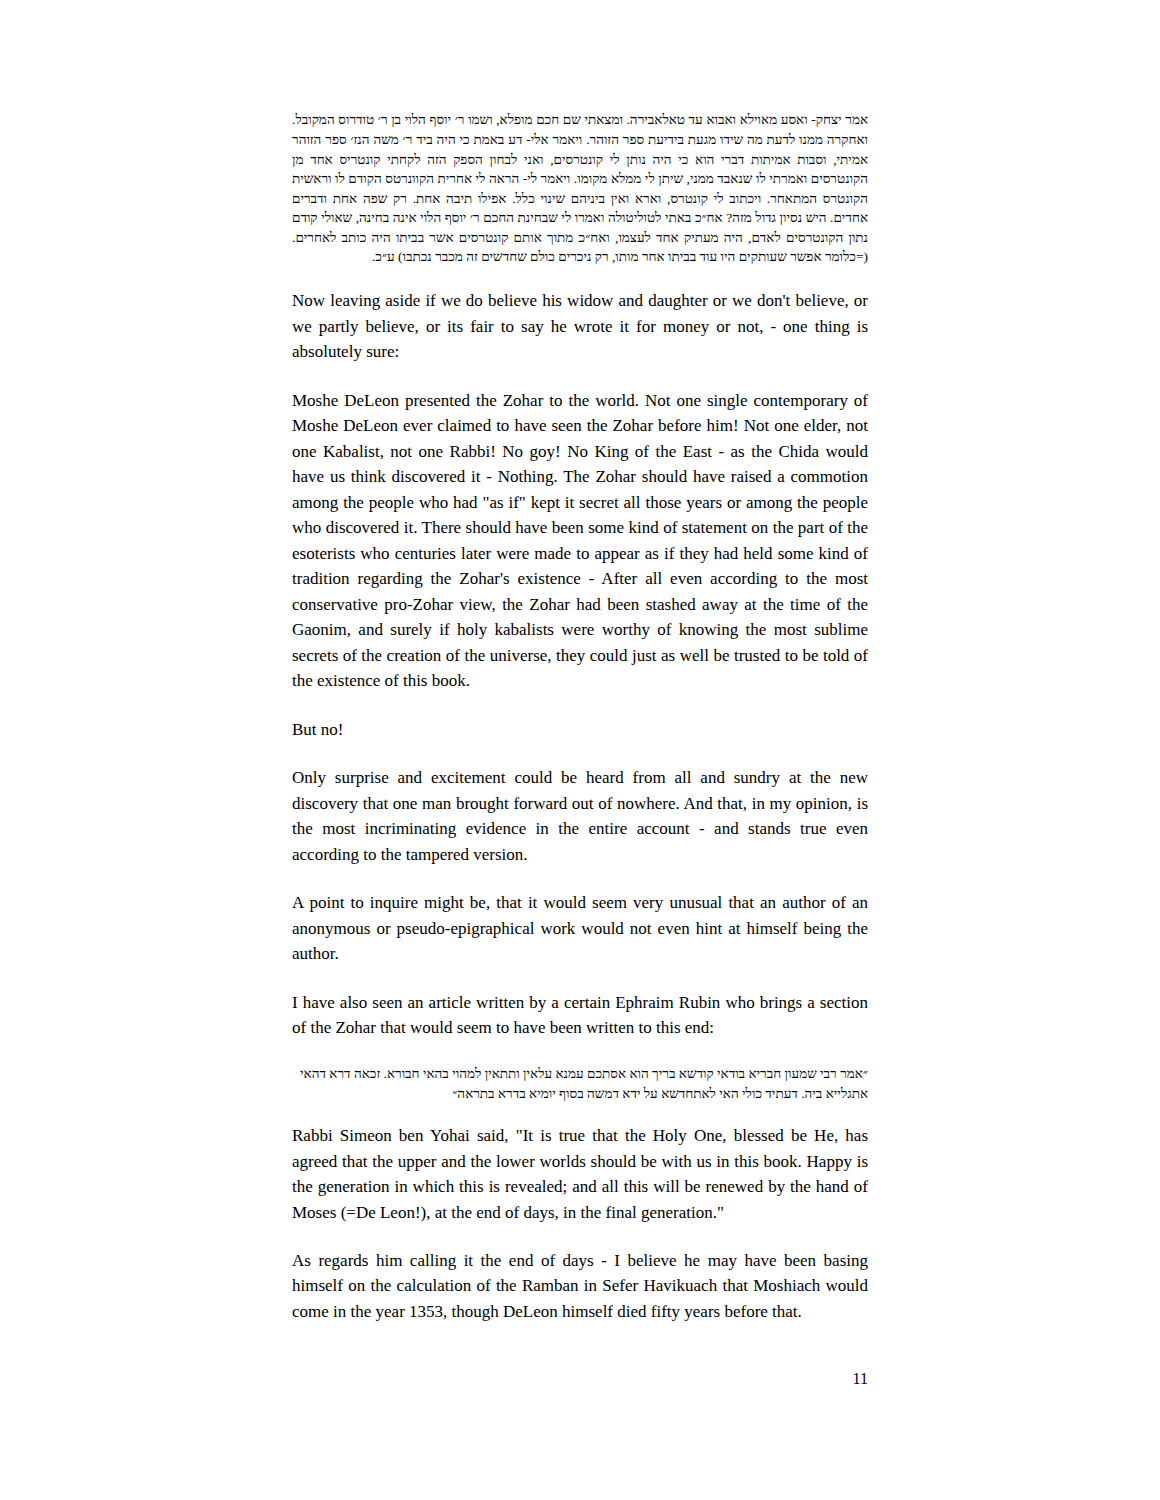אמר יצחק- ואסע מאוילא ואבוא עד טאלאבירה. ומצאתי שם חכם מופלא, ושמו ר׳ יוסף הלוי בן ר׳ טודרוס המקובל. ואחקרה ממנו לדעת מה שידו מגעת בידיעת ספר הזוהר. ויאמר אלי- דע באמת כי היה ביד ר׳ משה הנז׳ ספר הזוהר אמיתי, וסבות אמיתות דברי הוא כי היה נותן לי קונטרסים, ואני לבחון הספק הזה לקחתי קונטריס אחד מן הקונטרסים ואמרתי לו שנאבד ממני, שיתן לי ממלא מקומו. ויאמר לי- הראה לי אחרית הקוונרטס הקודם לו וראשית הקונטרס המתאחר. ויכתוב לי קונטרס, וארא ואין ביניהם שינוי כלל. אפילו תיבה אחת. רק שפה אחת ודברים אחדים. היש נסיון גדול מזה? אח״כ באתי לטוליטולה ואמרו לי שבחינת החכם ר׳ יוסף הלוי אינה בחינה, שאולי קודם נתון הקונטרסים לאדם, היה מעתיק אחד לעצמו, ואח״כ מתוך אותם קונטרסים אשר בביתו היה כותב לאחרים. (=כלומר אפשר שעותקים היו עוד בביתו אחר מותו, רק ניכרים כולם שחדשים זה מכבר נכתבו) ע״כ.
Now leaving aside if we do believe his widow and daughter or we don't believe, or we partly believe, or its fair to say he wrote it for money or not, - one thing is absolutely sure:
Moshe DeLeon presented the Zohar to the world. Not one single contemporary of Moshe DeLeon ever claimed to have seen the Zohar before him! Not one elder, not one Kabalist, not one Rabbi! No goy! No King of the East - as the Chida would have us think discovered it - Nothing. The Zohar should have raised a commotion among the people who had "as if" kept it secret all those years or among the people who discovered it. There should have been some kind of statement on the part of the esoterists who centuries later were made to appear as if they had held some kind of tradition regarding the Zohar's existence - After all even according to the most conservative pro-Zohar view, the Zohar had been stashed away at the time of the Gaonim, and surely if holy kabalists were worthy of knowing the most sublime secrets of the creation of the universe, they could just as well be trusted to be told of the existence of this book.
But no!
Only surprise and excitement could be heard from all and sundry at the new discovery that one man brought forward out of nowhere. And that, in my opinion, is the most incriminating evidence in the entire account - and stands true even according to the tampered version.
A point to inquire might be, that it would seem very unusual that an author of an anonymous or pseudo-epigraphical work would not even hint at himself being the author.
I have also seen an article written by a certain Ephraim Rubin who brings a section of the Zohar that would seem to have been written to this end:
״אמר רבי שמעון חבריא בודאי קודשא בריך הוא אסתכם עמנא עלאין ותתאין למהוי בהאי חבורא. זכאה דרא דהאי אתגלייא ביה. דעתיד כולי האי לאתחדשא על ידא דמשה בסוף יומיא בדרא בתראה״
Rabbi Simeon ben Yohai said, "It is true that the Holy One, blessed be He, has agreed that the upper and the lower worlds should be with us in this book. Happy is the generation in which this is revealed; and all this will be renewed by the hand of Moses (=De Leon!), at the end of days, in the final generation."
As regards him calling it the end of days - I believe he may have been basing himself on the calculation of the Ramban in Sefer Havikuach that Moshiach would come in the year 1353, though DeLeon himself died fifty years before that.
11